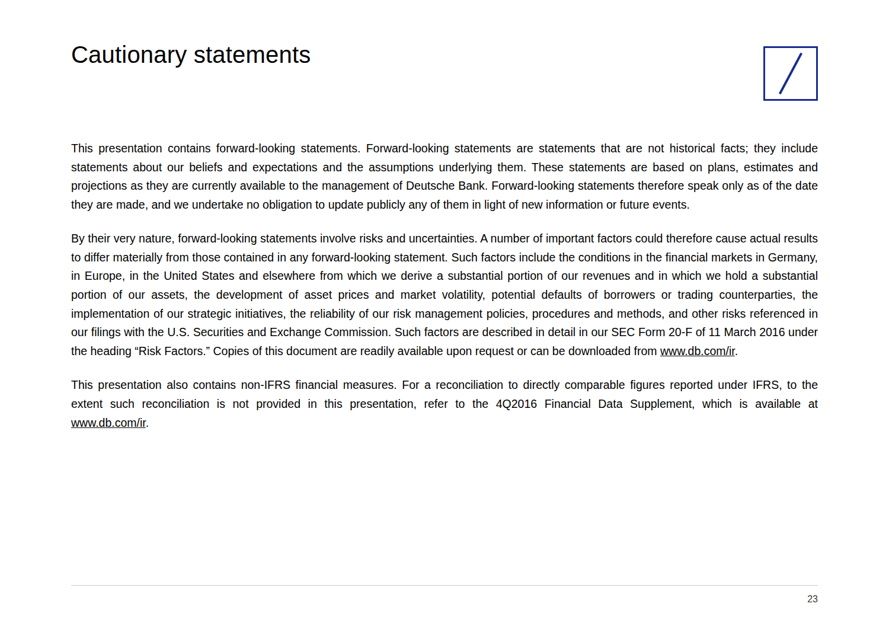Cautionary statements
This presentation contains forward-looking statements. Forward-looking statements are statements that are not historical facts; they include statements about our beliefs and expectations and the assumptions underlying them. These statements are based on plans, estimates and projections as they are currently available to the management of Deutsche Bank. Forward-looking statements therefore speak only as of the date they are made, and we undertake no obligation to update publicly any of them in light of new information or future events.
By their very nature, forward-looking statements involve risks and uncertainties. A number of important factors could therefore cause actual results to differ materially from those contained in any forward-looking statement. Such factors include the conditions in the financial markets in Germany, in Europe, in the United States and elsewhere from which we derive a substantial portion of our revenues and in which we hold a substantial portion of our assets, the development of asset prices and market volatility, potential defaults of borrowers or trading counterparties, the implementation of our strategic initiatives, the reliability of our risk management policies, procedures and methods, and other risks referenced in our filings with the U.S. Securities and Exchange Commission. Such factors are described in detail in our SEC Form 20-F of 11 March 2016 under the heading “Risk Factors.” Copies of this document are readily available upon request or can be downloaded from www.db.com/ir.
This presentation also contains non-IFRS financial measures. For a reconciliation to directly comparable figures reported under IFRS, to the extent such reconciliation is not provided in this presentation, refer to the 4Q2016 Financial Data Supplement, which is available at www.db.com/ir.
23